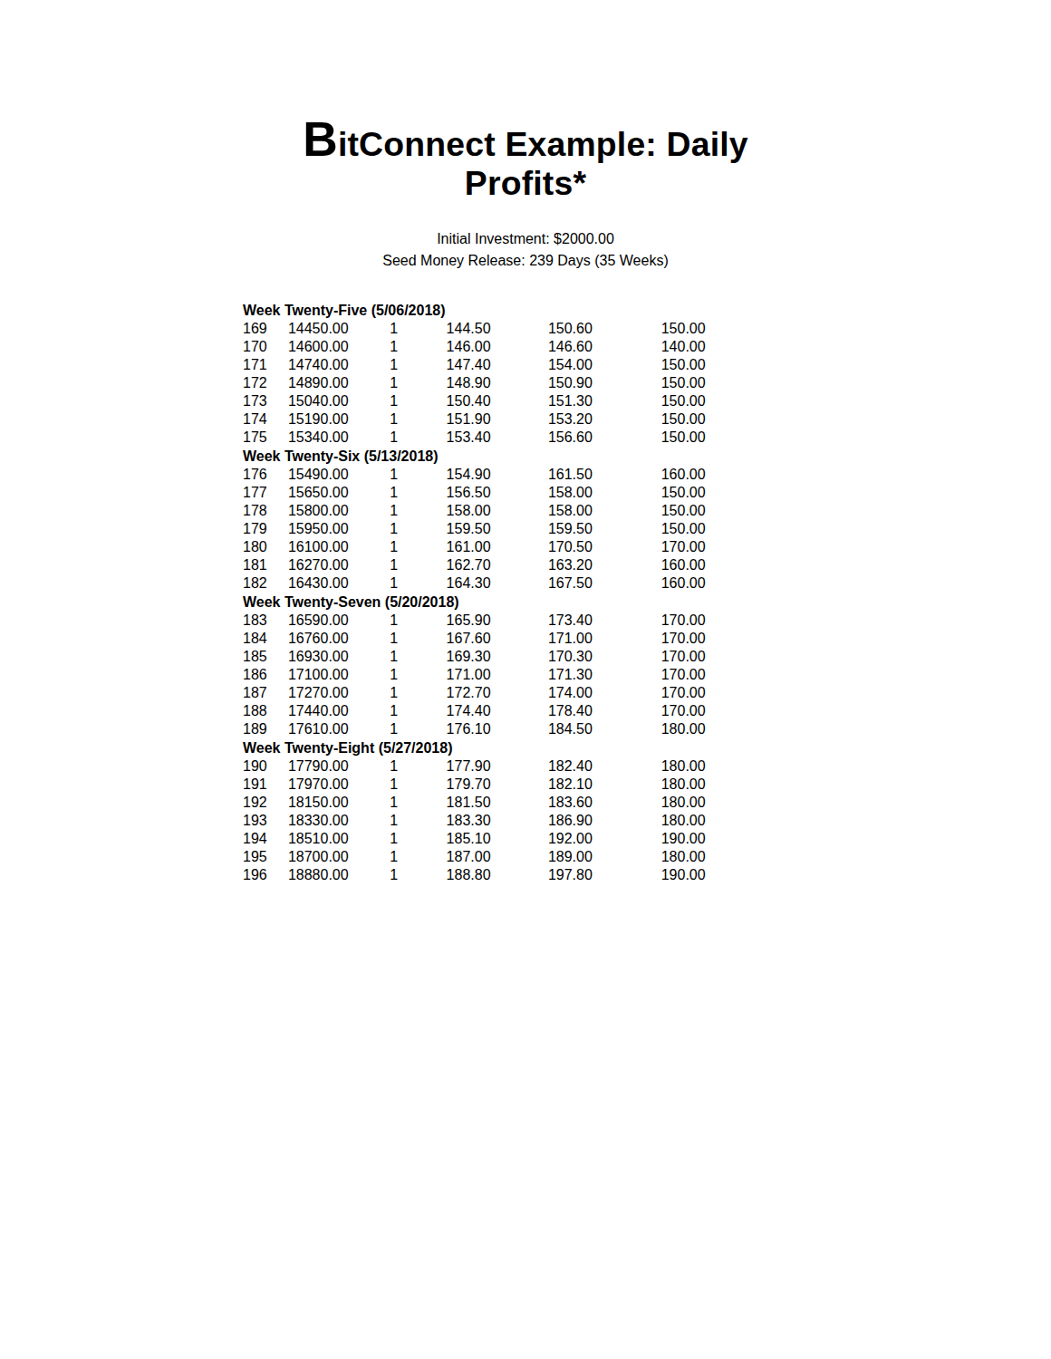BitConnect Example: Daily Profits*
Initial Investment: $2000.00
Seed Money Release: 239 Days (35 Weeks)
| Week Twenty-Five (5/06/2018) |
| 169 | 14450.00 | 1 | 144.50 | 150.60 | 150.00 |
| 170 | 14600.00 | 1 | 146.00 | 146.60 | 140.00 |
| 171 | 14740.00 | 1 | 147.40 | 154.00 | 150.00 |
| 172 | 14890.00 | 1 | 148.90 | 150.90 | 150.00 |
| 173 | 15040.00 | 1 | 150.40 | 151.30 | 150.00 |
| 174 | 15190.00 | 1 | 151.90 | 153.20 | 150.00 |
| 175 | 15340.00 | 1 | 153.40 | 156.60 | 150.00 |
| Week Twenty-Six (5/13/2018) |
| 176 | 15490.00 | 1 | 154.90 | 161.50 | 160.00 |
| 177 | 15650.00 | 1 | 156.50 | 158.00 | 150.00 |
| 178 | 15800.00 | 1 | 158.00 | 158.00 | 150.00 |
| 179 | 15950.00 | 1 | 159.50 | 159.50 | 150.00 |
| 180 | 16100.00 | 1 | 161.00 | 170.50 | 170.00 |
| 181 | 16270.00 | 1 | 162.70 | 163.20 | 160.00 |
| 182 | 16430.00 | 1 | 164.30 | 167.50 | 160.00 |
| Week Twenty-Seven (5/20/2018) |
| 183 | 16590.00 | 1 | 165.90 | 173.40 | 170.00 |
| 184 | 16760.00 | 1 | 167.60 | 171.00 | 170.00 |
| 185 | 16930.00 | 1 | 169.30 | 170.30 | 170.00 |
| 186 | 17100.00 | 1 | 171.00 | 171.30 | 170.00 |
| 187 | 17270.00 | 1 | 172.70 | 174.00 | 170.00 |
| 188 | 17440.00 | 1 | 174.40 | 178.40 | 170.00 |
| 189 | 17610.00 | 1 | 176.10 | 184.50 | 180.00 |
| Week Twenty-Eight (5/27/2018) |
| 190 | 17790.00 | 1 | 177.90 | 182.40 | 180.00 |
| 191 | 17970.00 | 1 | 179.70 | 182.10 | 180.00 |
| 192 | 18150.00 | 1 | 181.50 | 183.60 | 180.00 |
| 193 | 18330.00 | 1 | 183.30 | 186.90 | 180.00 |
| 194 | 18510.00 | 1 | 185.10 | 192.00 | 190.00 |
| 195 | 18700.00 | 1 | 187.00 | 189.00 | 180.00 |
| 196 | 18880.00 | 1 | 188.80 | 197.80 | 190.00 |